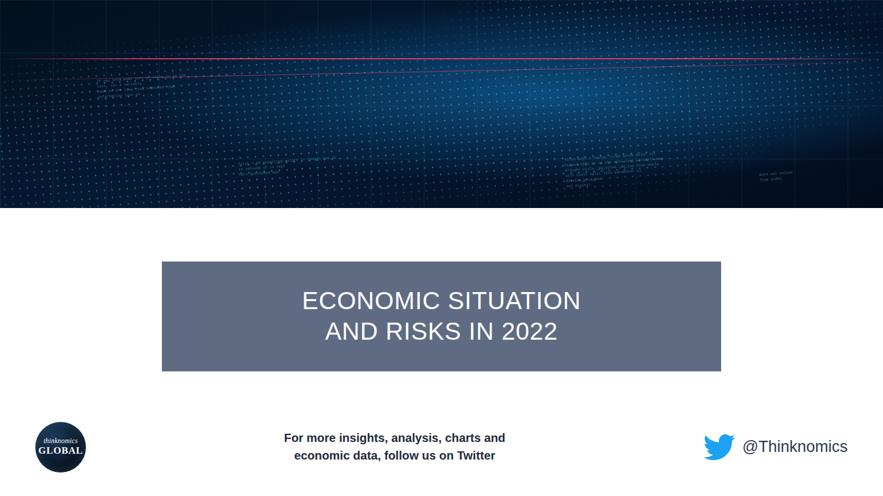if you know what sort of thing is in the list, use a variable
name in the loop that captures that information such as
first i am expecting weight is length but it is outside of it kept
here quickened age
forth with 1 replay lorem ipsum dolor sit
helped calc it to the site last variable map
brought style _dq_value _dq_top then whole
with built split line parameter to datatab_grid_pos
sql digital
data set values
loop index
Economic situation
and risks in 2022
thinknomics GLOBAL
For more insights, analysis, charts and
economic data, follow us on Twitter
@Thinknomics